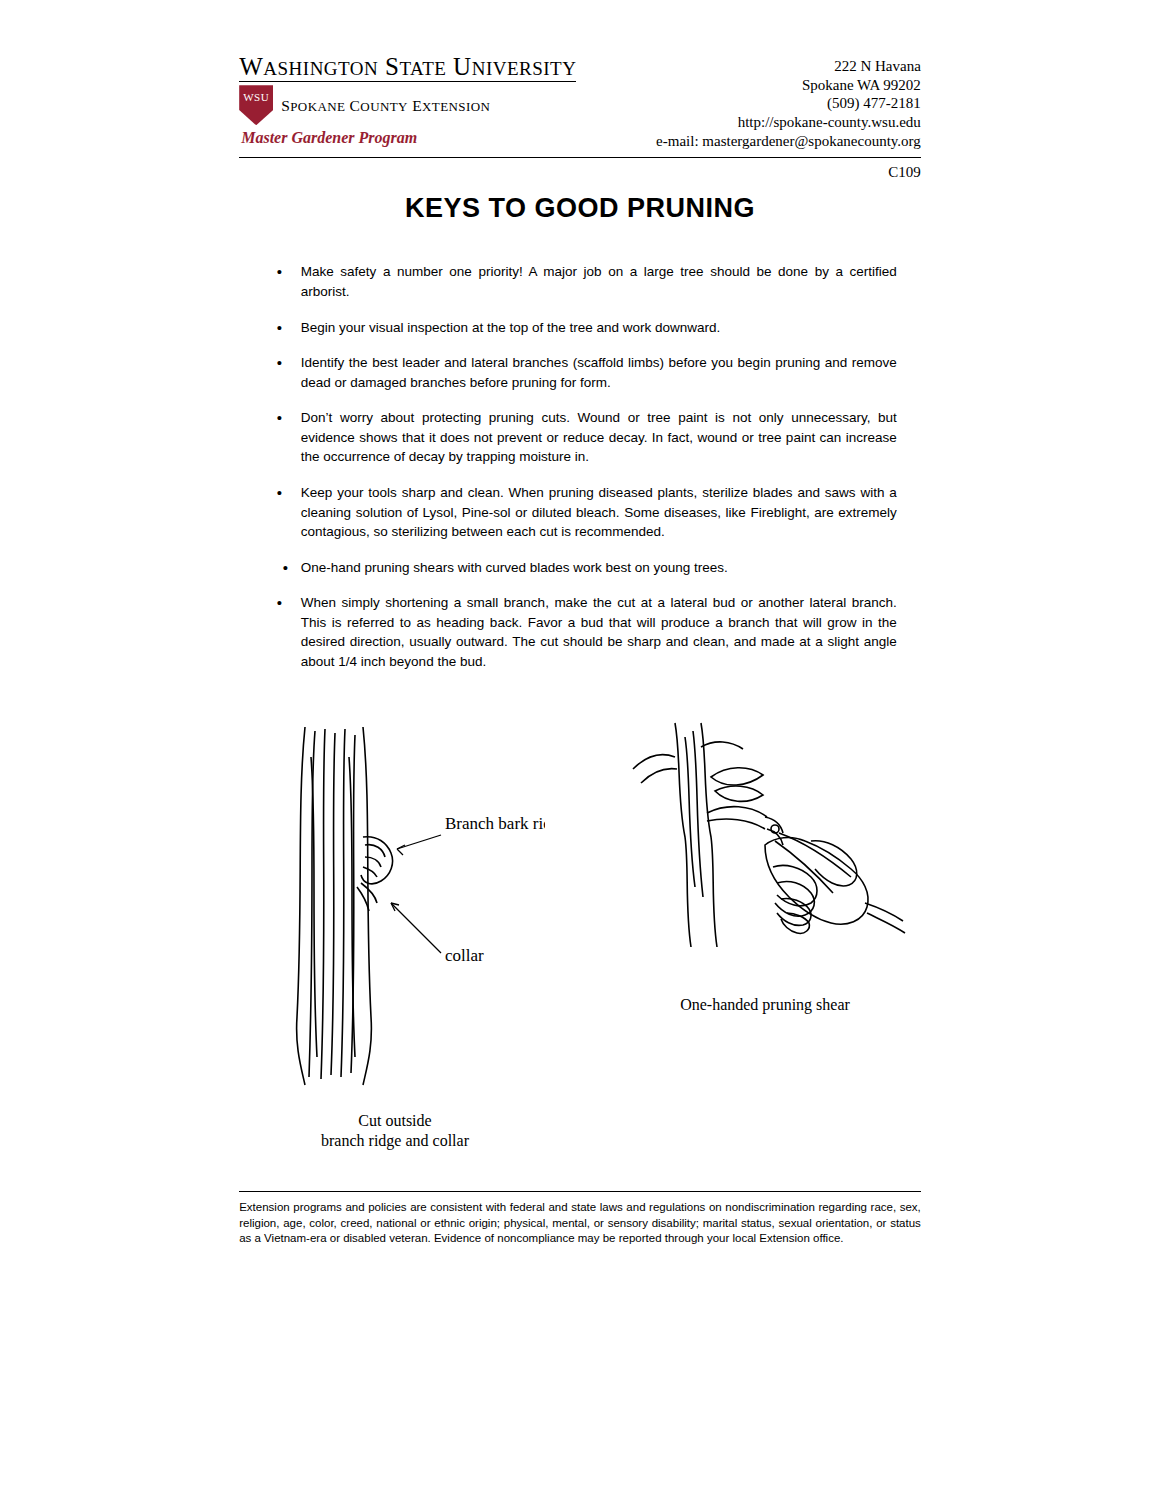WASHINGTON STATE UNIVERSITY
SPOKANE COUNTY EXTENSION
Master Gardener Program
222 N Havana
Spokane WA 99202
(509) 477-2181
http://spokane-county.wsu.edu
e-mail: mastergardener@spokanecounty.org
C109
KEYS TO GOOD PRUNING
Make safety a number one priority! A major job on a large tree should be done by a certified arborist.
Begin your visual inspection at the top of the tree and work downward.
Identify the best leader and lateral branches (scaffold limbs) before you begin pruning and remove dead or damaged branches before pruning for form.
Don’t worry about protecting pruning cuts. Wound or tree paint is not only unnecessary, but evidence shows that it does not prevent or reduce decay. In fact, wound or tree paint can increase the occurrence of decay by trapping moisture in.
Keep your tools sharp and clean. When pruning diseased plants, sterilize blades and saws with a cleaning solution of Lysol, Pine-sol or diluted bleach. Some diseases, like Fireblight, are extremely contagious, so sterilizing between each cut is recommended.
One-hand pruning shears with curved blades work best on young trees.
When simply shortening a small branch, make the cut at a lateral bud or another lateral branch. This is referred to as heading back. Favor a bud that will produce a branch that will grow in the desired direction, usually outward. The cut should be sharp and clean, and made at a slight angle about 1/4 inch beyond the bud.
Branch bark ridge collar
Cut outside
branch ridge and collar
One-handed pruning shear
Extension programs and policies are consistent with federal and state laws and regulations on nondiscrimination regarding race, sex, religion, age, color, creed, national or ethnic origin; physical, mental, or sensory disability; marital status, sexual orientation, or status as a Vietnam-era or disabled veteran. Evidence of noncompliance may be reported through your local Extension office.